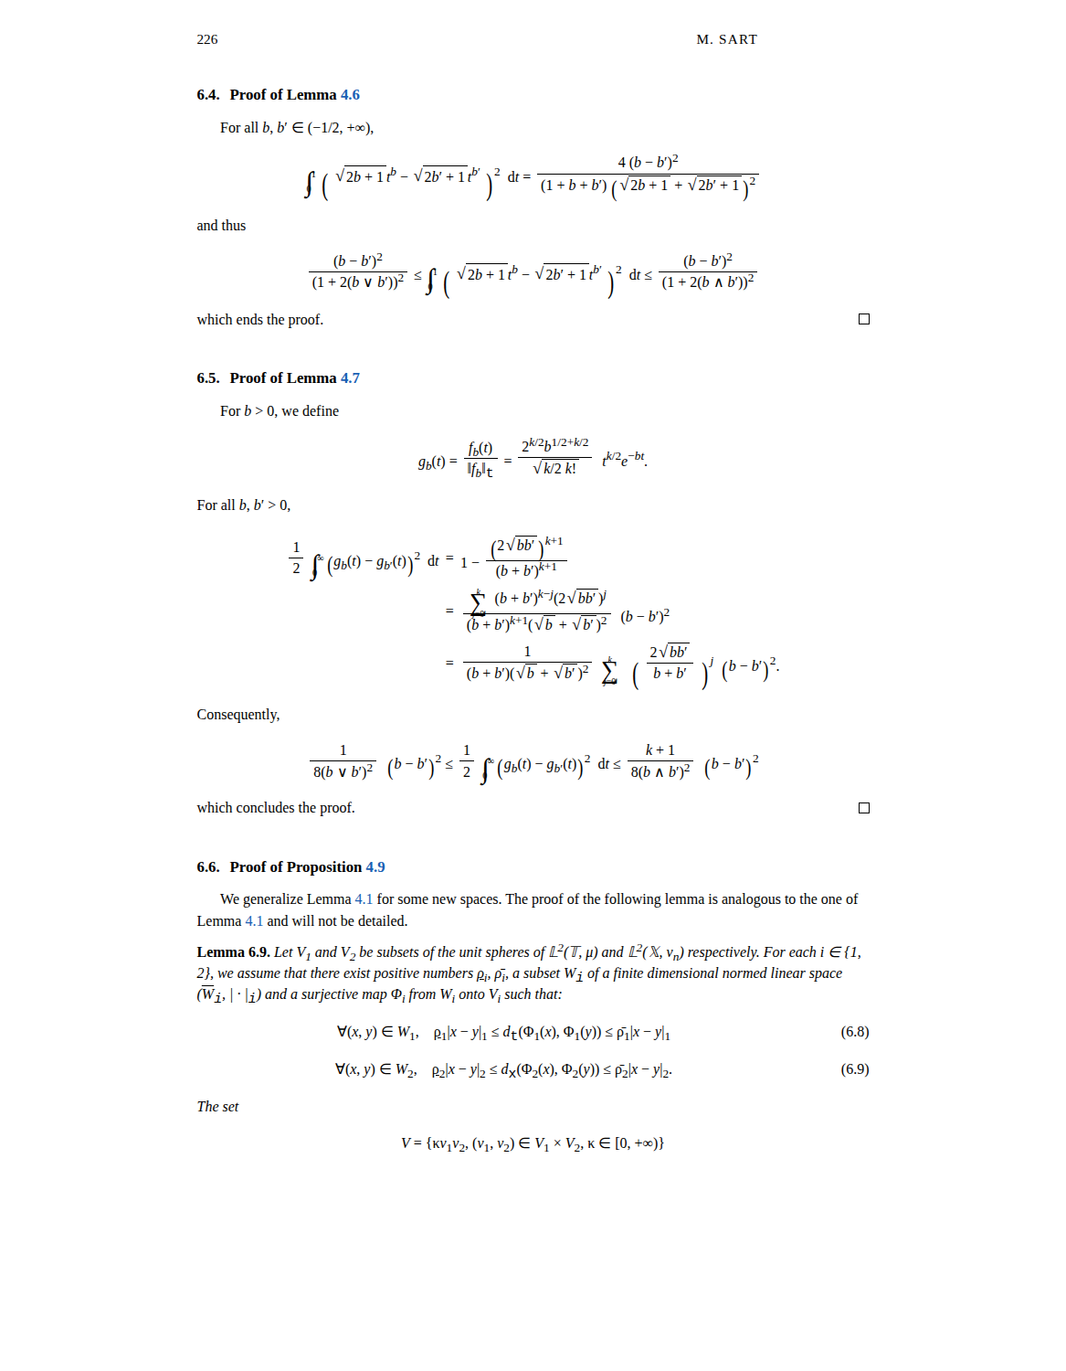226 M. SART
6.4. Proof of Lemma 4.6
For all b, b′ ∈ (−1/2, +∞),
∫10 ( 2b + 1 tb − 2b′ + 1 tb′ )2 dt = 4 (b − b′)2 (1 + b + b′) (2b + 1 + 2b′ + 1)2
and thus
(b − b′)2 (1 + 2(b ∨ b′))2 ≤ ∫10 ( 2b + 1 tb − 2b′ + 1 tb′ )2 dt ≤ (b − b′)2 (1 + 2(b ∧ b′))2
which ends the proof.
6.5. Proof of Lemma 4.7
For b > 0, we define
gb(t) = fb(t) ‖fb‖t = 2k/2b1/2+k/2 k/2 k! tk/2e−bt.
For all b, b′ > 0,
12 ∫∞0 (gb(t) − gb′(t))2 dt = 1 − (2bb′)k+1 (b + b′)k+1
= ∑kj=0(b + b′)k−j(2bb′)j (b + b′)k+1(b + b′)2 (b − b′)2
= 1 (b + b′)(b + b′)2 ∑kj=0 ( 2bb′ b + b′ )j (b − b′)2.
Consequently,
1 8(b ∨ b′)2 (b − b′)2 ≤ 12 ∫∞0 (gb(t) − gb′(t))2 dt ≤ k + 1 8(b ∧ b′)2 (b − b′)2
which concludes the proof.
6.6. Proof of Proposition 4.9
We generalize Lemma 4.1 for some new spaces. The proof of the following lemma is analogous to the one of Lemma 4.1 and will not be detailed.
Lemma 6.9. Let V1 and V2 be subsets of the unit spheres of 𝕃2(𝕋, μ) and 𝕃2(𝕏, νn) respectively. For each i ∈ {1, 2}, we assume that there exist positive numbers ρi, ρ̄i, a subset Wi of a finite dimensional normed linear space (Wi, | · |i) and a surjective map Φi from Wi onto Vi such that:
∀(x, y) ∈ W1, ρ1|x − y|1 ≤ dt(Φ1(x), Φ1(y)) ≤ ρ̄1|x − y|1 (6.8)
∀(x, y) ∈ W2, ρ2|x − y|2 ≤ dx(Φ2(x), Φ2(y)) ≤ ρ̄2|x − y|2. (6.9)
The set
V = {κv1v2, (v1, v2) ∈ V1 × V2, κ ∈ [0, +∞)}